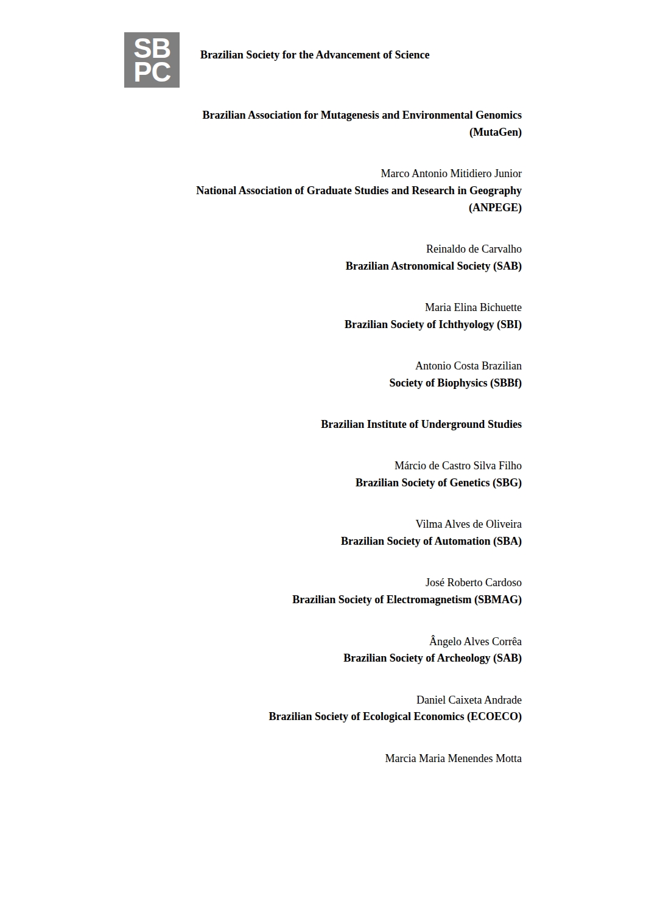SB PC
Brazilian Society for the Advancement of Science
Brazilian Association for Mutagenesis and Environmental Genomics
(MutaGen)
Marco Antonio Mitidiero Junior National Association of Graduate Studies and Research in Geography
(ANPEGE)
Reinaldo de Carvalho Brazilian Astronomical Society (SAB)
Maria Elina Bichuette Brazilian Society of Ichthyology (SBI)
Antonio Costa Brazilian Society of Biophysics (SBBf)
Brazilian Institute of Underground Studies
Márcio de Castro Silva Filho Brazilian Society of Genetics (SBG)
Vilma Alves de Oliveira Brazilian Society of Automation (SBA)
José Roberto Cardoso Brazilian Society of Electromagnetism (SBMAG)
Ângelo Alves Corrêa Brazilian Society of Archeology (SAB)
Daniel Caixeta Andrade Brazilian Society of Ecological Economics (ECOECO)
Marcia Maria Menendes Motta